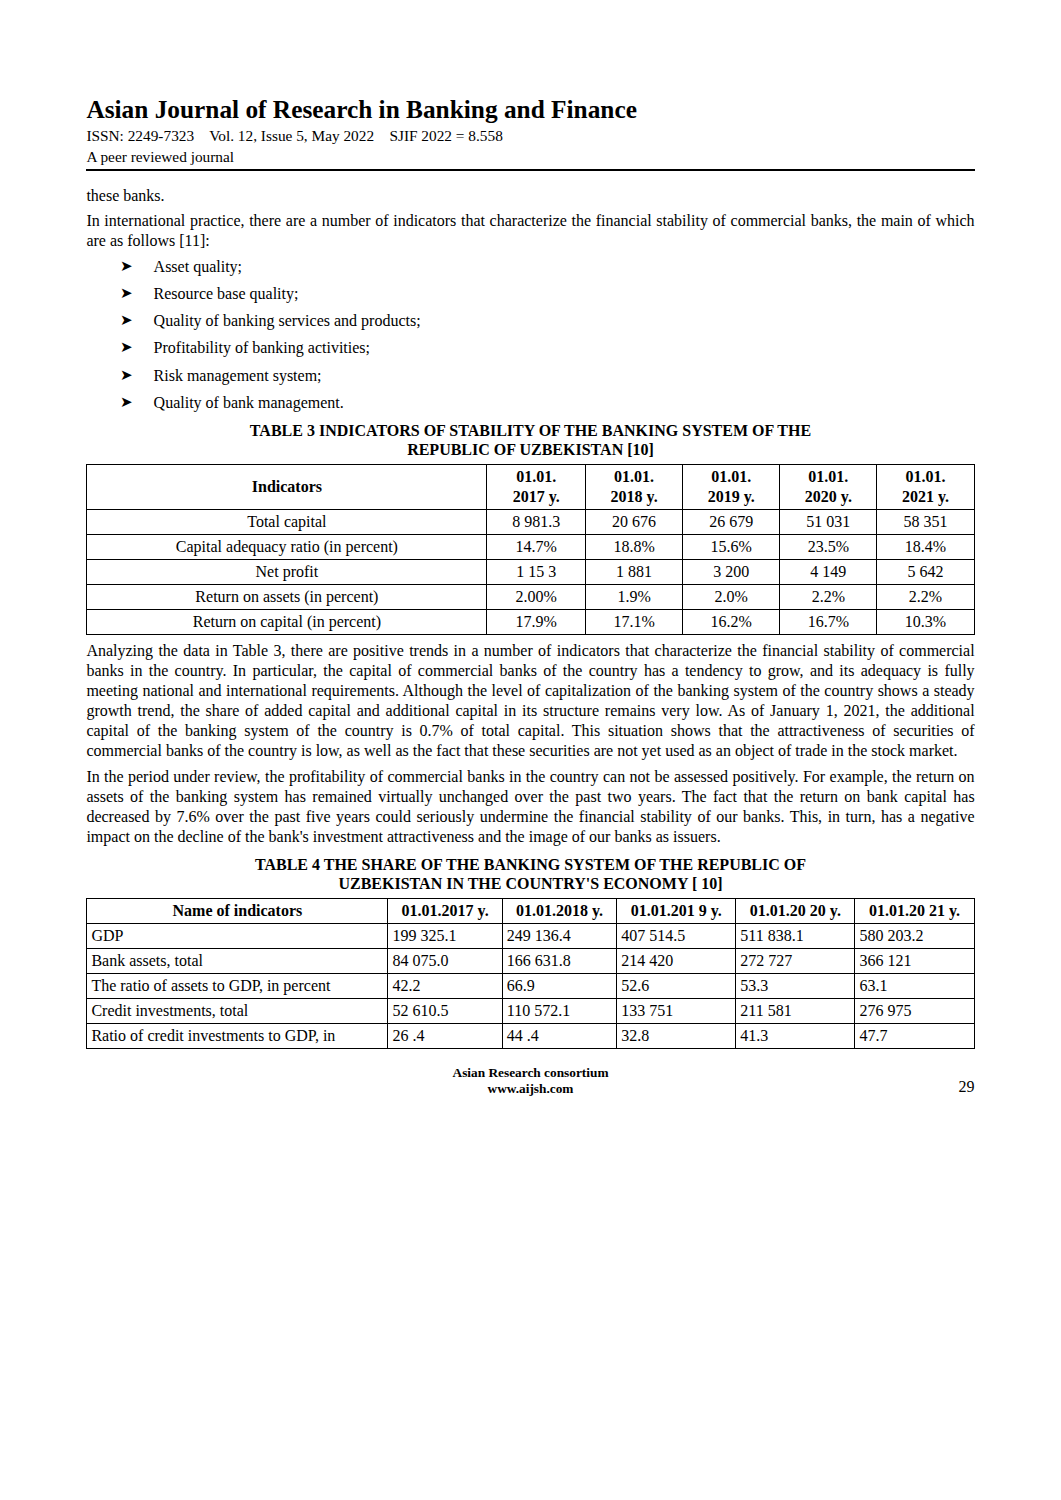Asian Journal of Research in Banking and Finance
ISSN: 2249-7323 Vol. 12, Issue 5, May 2022 SJIF 2022 = 8.558
A peer reviewed journal
these banks.
In international practice, there are a number of indicators that characterize the financial stability of commercial banks, the main of which are as follows [11]:
Asset quality;
Resource base quality;
Quality of banking services and products;
Profitability of banking activities;
Risk management system;
Quality of bank management.
Table 3 Indicators of stability of the banking system of the
Republic of Uzbekistan [10]
| Indicators | 01.01. 2017 y. | 01.01. 2018 y. | 01.01. 2019 y. | 01.01. 2020 y. | 01.01. 2021 y. |
| --- | --- | --- | --- | --- | --- |
| Total capital | 8 981.3 | 20 676 | 26 679 | 51 031 | 58 351 |
| Capital adequacy ratio (in percent) | 14.7% | 18.8% | 15.6% | 23.5% | 18.4% |
| Net profit | 1 15 3 | 1 881 | 3 200 | 4 149 | 5 642 |
| Return on assets (in percent) | 2.00% | 1.9% | 2.0% | 2.2% | 2.2% |
| Return on capital (in percent) | 17.9% | 17.1% | 16.2% | 16.7% | 10.3% |
Analyzing the data in Table 3, there are positive trends in a number of indicators that characterize the financial stability of commercial banks in the country. In particular, the capital of commercial banks of the country has a tendency to grow, and its adequacy is fully meeting national and international requirements. Although the level of capitalization of the banking system of the country shows a steady growth trend, the share of added capital and additional capital in its structure remains very low. As of January 1, 2021, the additional capital of the banking system of the country is 0.7% of total capital. This situation shows that the attractiveness of securities of commercial banks of the country is low, as well as the fact that these securities are not yet used as an object of trade in the stock market.
In the period under review, the profitability of commercial banks in the country can not be assessed positively. For example, the return on assets of the banking system has remained virtually unchanged over the past two years. The fact that the return on bank capital has decreased by 7.6% over the past five years could seriously undermine the financial stability of our banks. This, in turn, has a negative impact on the decline of the bank's investment attractiveness and the image of our banks as issuers.
Table 4 The share of the banking system of the Republic of
Uzbekistan in the country's economy [ 10]
| Name of indicators | 01.01.2017 y. | 01.01.2018 y. | 01.01.201 9 y. | 01.01.20 20 y. | 01.01.20 21 y. |
| --- | --- | --- | --- | --- | --- |
| GDP | 199 325.1 | 249 136.4 | 407 514.5 | 511 838.1 | 580 203.2 |
| Bank assets, total | 84 075.0 | 166 631.8 | 214 420 | 272 727 | 366 121 |
| The ratio of assets to GDP, in percent | 42.2 | 66.9 | 52.6 | 53.3 | 63.1 |
| Credit investments, total | 52 610.5 | 110 572.1 | 133 751 | 211 581 | 276 975 |
| Ratio of credit investments to GDP, in | 26 .4 | 44 .4 | 32.8 | 41.3 | 47.7 |
Asian Research consortium
www.aijsh.com
29